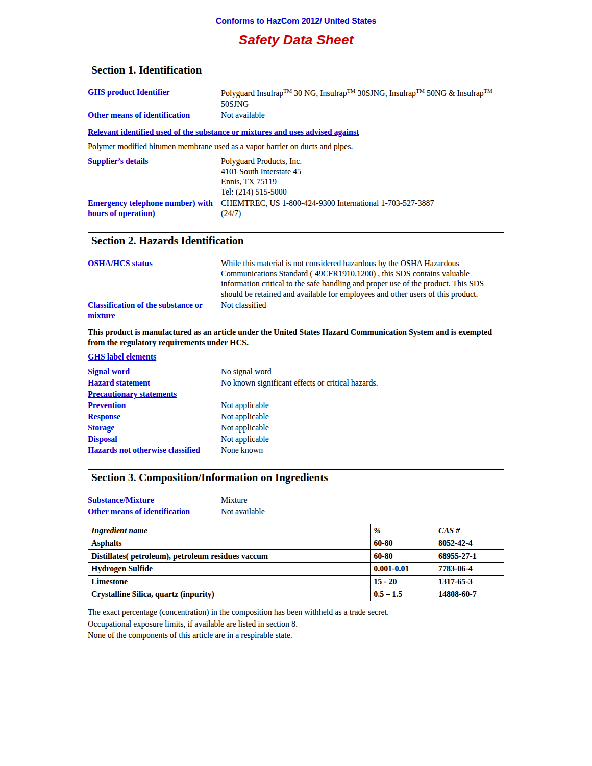Conforms to HazCom 2012/ United States
Safety Data Sheet
Section 1. Identification
| GHS product Identifier | Polyguard Insulrap TM 30 NG, Insulrap TM 30SJNG, Insulrap TM 50NG & Insulrap TM 50SJNG |
| Other means of identification | Not available |
Relevant identified used of the substance or mixtures and uses advised against
Polymer modified bitumen membrane used as a vapor barrier on ducts and pipes.
| Supplier’s details | Polyguard Products, Inc. 4101 South Interstate 45 Ennis, TX 75119 Tel: (214) 515-5000 |
| Emergency telephone number) with hours of operation) | CHEMTREC, US 1-800-424-9300 International 1-703-527-3887 (24/7) |
Section 2. Hazards Identification
| OSHA/HCS status | While this material is not considered hazardous by the OSHA Hazardous Communications Standard ( 49CFR1910.1200) , this SDS contains valuable information critical to the safe handling and proper use of the product. This SDS should be retained and available for employees and other users of this product. |
| Classification of the substance or mixture | Not classified |
This product is manufactured as an article under the United States Hazard Communication System and is exempted from the regulatory requirements under HCS.
GHS label elements
| Signal word | No signal word |
| Hazard statement | No known significant effects or critical hazards. |
| Precautionary statements | |
| Prevention | Not applicable |
| Response | Not applicable |
| Storage | Not applicable |
| Disposal | Not applicable |
| Hazards not otherwise classified | None known |
Section 3. Composition/Information on Ingredients
| Substance/Mixture | Mixture |
| Other means of identification | Not available |
| Ingredient name | % | CAS # |
| --- | --- | --- |
| Asphalts | 60-80 | 8052-42-4 |
| Distillates( petroleum), petroleum residues vaccum | 60-80 | 68955-27-1 |
| Hydrogen Sulfide | 0.001-0.01 | 7783-06-4 |
| Limestone | 15 - 20 | 1317-65-3 |
| Crystalline Silica, quartz (inpurity) | 0.5 – 1.5 | 14808-60-7 |
The exact percentage (concentration) in the composition has been withheld as a trade secret.
Occupational exposure limits, if available are listed in section 8.
None of the components of this article are in a respirable state.